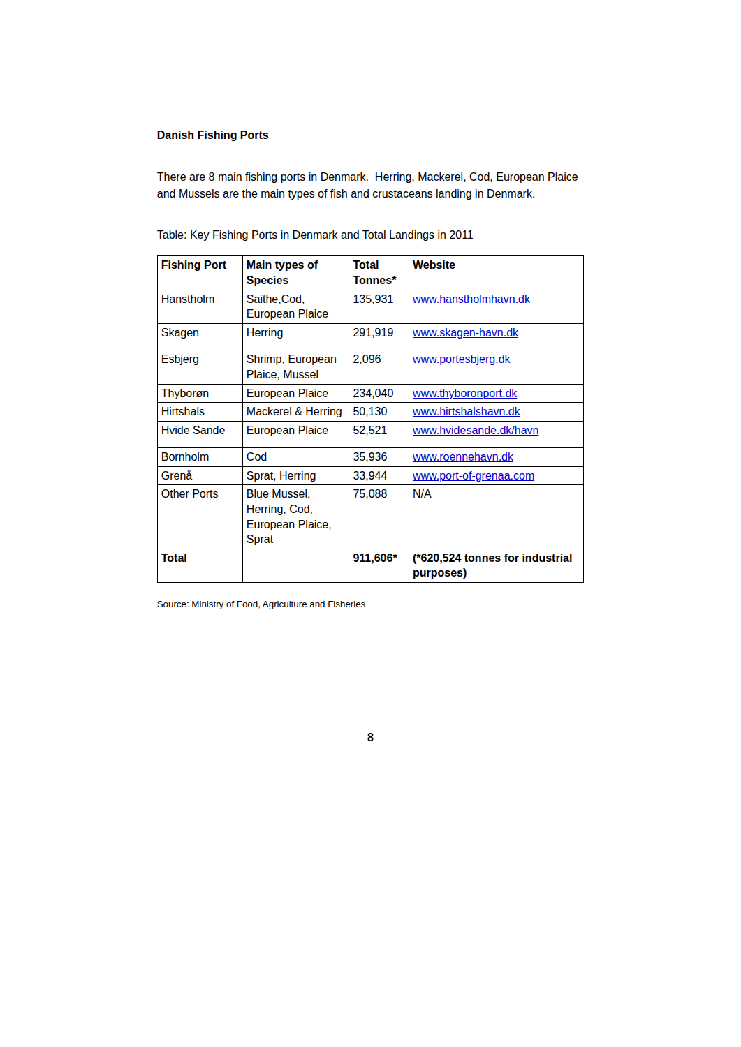Danish Fishing Ports
There are 8 main fishing ports in Denmark. Herring, Mackerel, Cod, European Plaice and Mussels are the main types of fish and crustaceans landing in Denmark.
Table: Key Fishing Ports in Denmark and Total Landings in 2011
| Fishing Port | Main types of Species | Total Tonnes* | Website |
| --- | --- | --- | --- |
| Hanstholm | Saithe,Cod, European Plaice | 135,931 | www.hanstholmhavn.dk |
| Skagen | Herring | 291,919 | www.skagen-havn.dk |
| Esbjerg | Shrimp, European Plaice, Mussel | 2,096 | www.portesbjerg.dk |
| Thyborøn | European Plaice | 234,040 | www.thyboronport.dk |
| Hirtshals | Mackerel & Herring | 50,130 | www.hirtshalshavn.dk |
| Hvide Sande | European Plaice | 52,521 | www.hvidesande.dk/havn |
| Bornholm | Cod | 35,936 | www.roennehavn.dk |
| Grenå | Sprat, Herring | 33,944 | www.port-of-grenaa.com |
| Other Ports | Blue Mussel, Herring, Cod, European Plaice, Sprat | 75,088 | N/A |
| Total | | 911,606* | (*620,524 tonnes for industrial purposes) |
Source: Ministry of Food, Agriculture and Fisheries
8